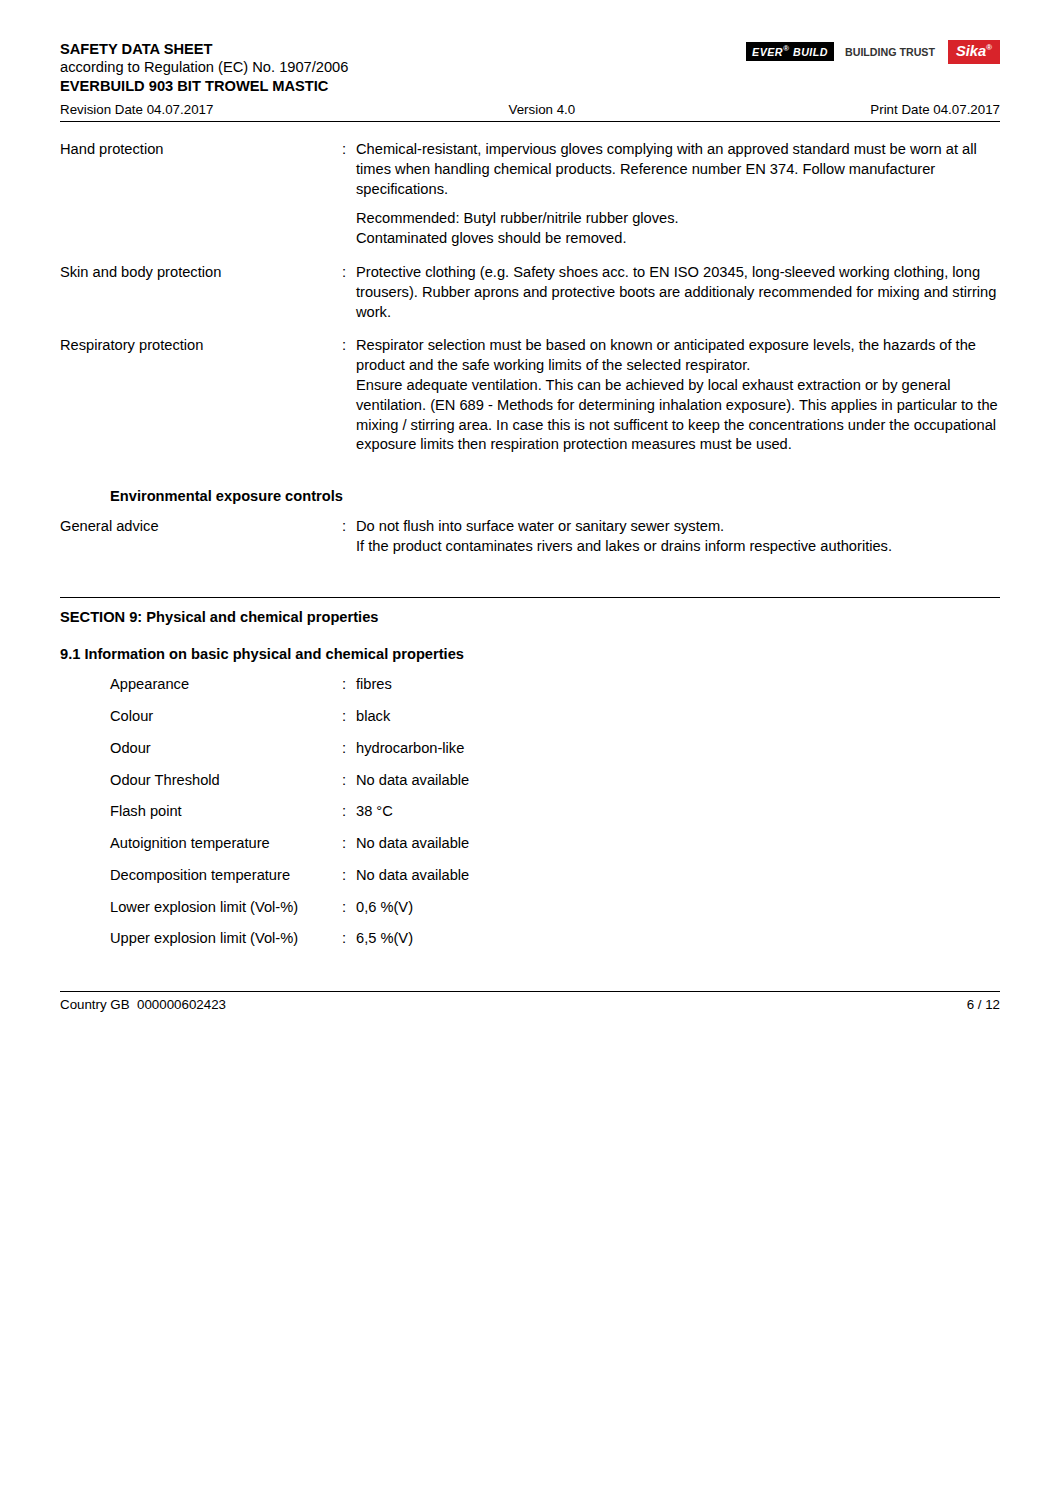SAFETY DATA SHEET according to Regulation (EC) No. 1907/2006 EVERBUILD 903 BIT TROWEL MASTIC
EVER® BUILD BUILDING TRUST Sika®
Revision Date 04.07.2017 Version 4.0 Print Date 04.07.2017
| Hand protection | : | Chemical-resistant, impervious gloves complying with an approved standard must be worn at all times when handling chemical products. Reference number EN 374. Follow manufacturer specifications. Recommended: Butyl rubber/nitrile rubber gloves. Contaminated gloves should be removed. |
| Skin and body protection | : | Protective clothing (e.g. Safety shoes acc. to EN ISO 20345, long-sleeved working clothing, long trousers). Rubber aprons and protective boots are additionaly recommended for mixing and stirring work. |
| Respiratory protection | : | Respirator selection must be based on known or anticipated exposure levels, the hazards of the product and the safe working limits of the selected respirator. Ensure adequate ventilation. This can be achieved by local exhaust extraction or by general ventilation. (EN 689 - Methods for determining inhalation exposure). This applies in particular to the mixing / stirring area. In case this is not sufficent to keep the concentrations under the occupational exposure limits then respiration protection measures must be used. |
Environmental exposure controls
| General advice | : | Do not flush into surface water or sanitary sewer system. If the product contaminates rivers and lakes or drains inform respective authorities. |
SECTION 9: Physical and chemical properties
9.1 Information on basic physical and chemical properties
| Appearance | : | fibres |
| Colour | : | black |
| Odour | : | hydrocarbon-like |
| Odour Threshold | : | No data available |
| Flash point | : | 38 °C |
| Autoignition temperature | : | No data available |
| Decomposition temperature | : | No data available |
| Lower explosion limit (Vol-%) | : | 0,6 %(V) |
| Upper explosion limit (Vol-%) | : | 6,5 %(V) |
Country GB 000000602423 6 / 12